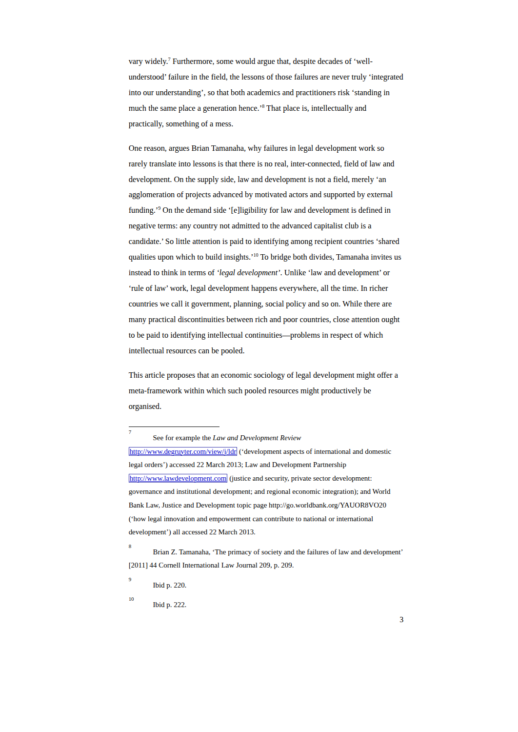vary widely.7 Furthermore, some would argue that, despite decades of ‘well-understood’ failure in the field, the lessons of those failures are never truly ‘integrated into our understanding’, so that both academics and practitioners risk ‘standing in much the same place a generation hence.’8 That place is, intellectually and practically, something of a mess.
One reason, argues Brian Tamanaha, why failures in legal development work so rarely translate into lessons is that there is no real, inter-connected, field of law and development. On the supply side, law and development is not a field, merely ‘an agglomeration of projects advanced by motivated actors and supported by external funding.’9 On the demand side ‘[e]ligibility for law and development is defined in negative terms: any country not admitted to the advanced capitalist club is a candidate.’ So little attention is paid to identifying among recipient countries ‘shared qualities upon which to build insights.’10 To bridge both divides, Tamanaha invites us instead to think in terms of ‘legal development’. Unlike ‘law and development’ or ‘rule of law’ work, legal development happens everywhere, all the time. In richer countries we call it government, planning, social policy and so on. While there are many practical discontinuities between rich and poor countries, close attention ought to be paid to identifying intellectual continuities—problems in respect of which intellectual resources can be pooled.
This article proposes that an economic sociology of legal development might offer a meta-framework within which such pooled resources might productively be organised.
7 See for example the Law and Development Review
http://www.degruyter.com/view/j/ldr (‘development aspects of international and domestic legal orders’) accessed 22 March 2013; Law and Development Partnership http://www.lawdevelopment.com (justice and security, private sector development: governance and institutional development; and regional economic integration); and World Bank Law, Justice and Development topic page http://go.worldbank.org/YAUOR8VO20 (‘how legal innovation and empowerment can contribute to national or international development’) all accessed 22 March 2013.
8 Brian Z. Tamanaha, ‘The primacy of society and the failures of law and development’ [2011] 44 Cornell International Law Journal 209, p. 209.
9 Ibid p. 220.
10 Ibid p. 222.
3